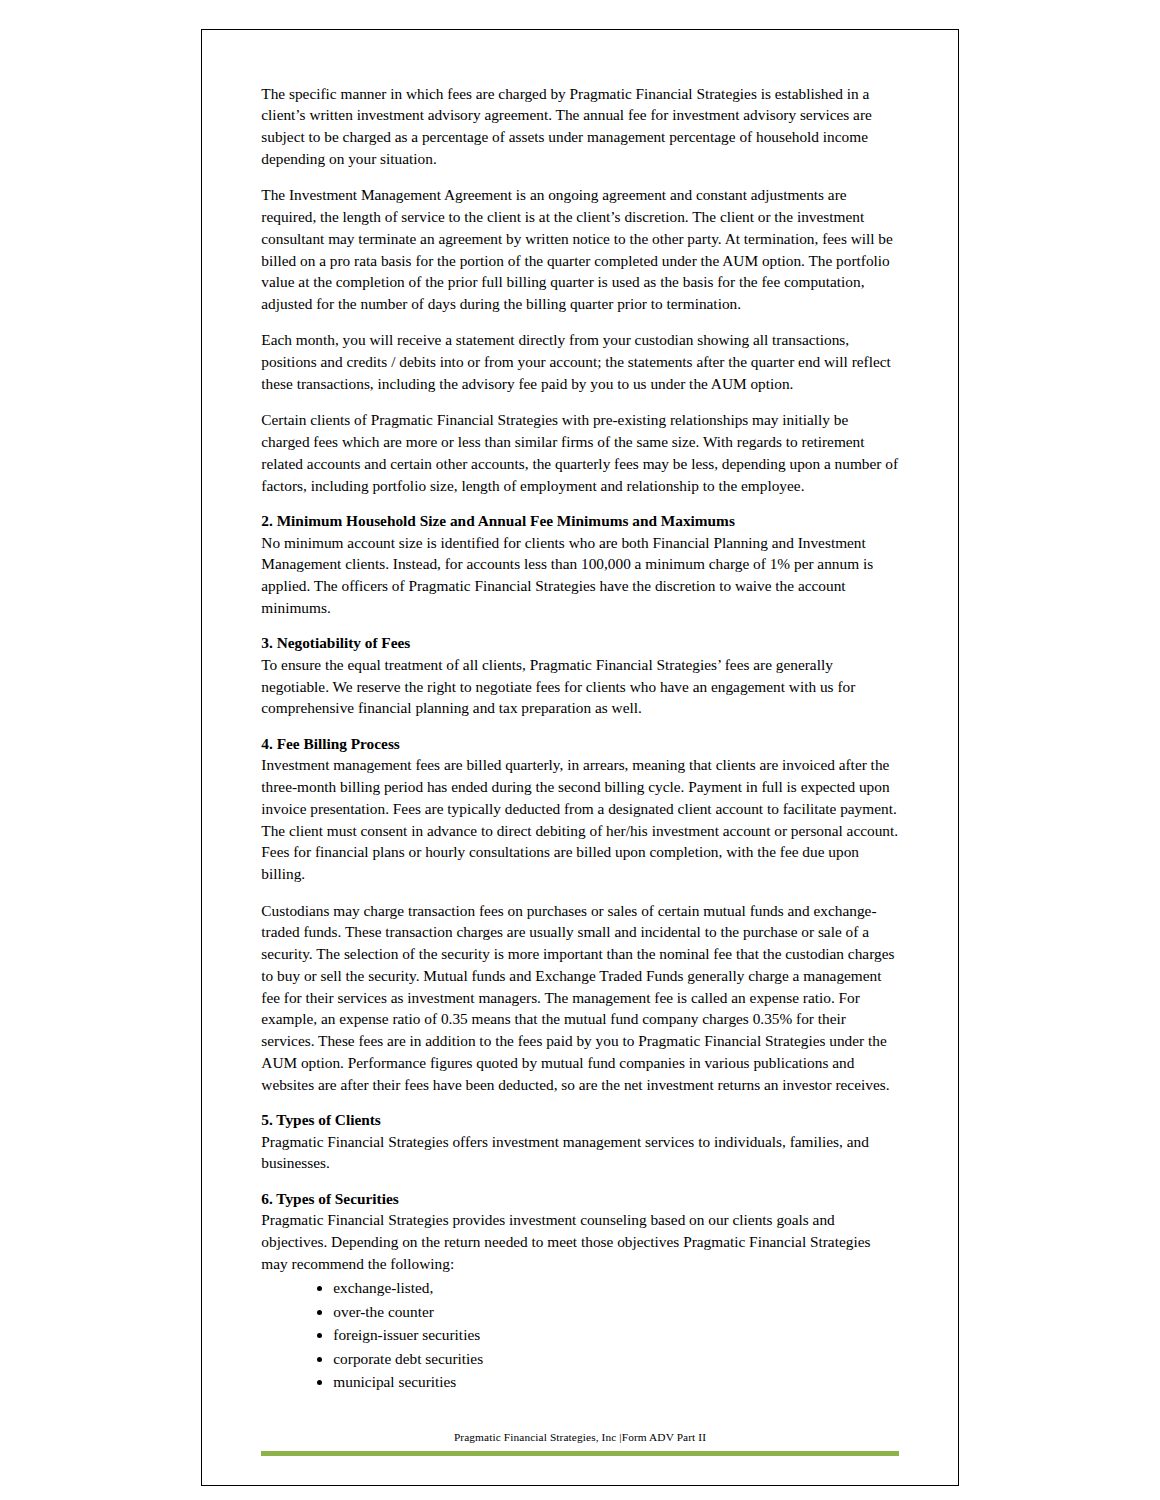The specific manner in which fees are charged by Pragmatic Financial Strategies is established in a client’s written investment advisory agreement. The annual fee for investment advisory services are subject to be charged as a percentage of assets under management percentage of household income depending on your situation.
The Investment Management Agreement is an ongoing agreement and constant adjustments are required, the length of service to the client is at the client’s discretion. The client or the investment consultant may terminate an agreement by written notice to the other party. At termination, fees will be billed on a pro rata basis for the portion of the quarter completed under the AUM option. The portfolio value at the completion of the prior full billing quarter is used as the basis for the fee computation, adjusted for the number of days during the billing quarter prior to termination.
Each month, you will receive a statement directly from your custodian showing all transactions, positions and credits / debits into or from your account; the statements after the quarter end will reflect these transactions, including the advisory fee paid by you to us under the AUM option.
Certain clients of Pragmatic Financial Strategies with pre-existing relationships may initially be charged fees which are more or less than similar firms of the same size. With regards to retirement related accounts and certain other accounts, the quarterly fees may be less, depending upon a number of factors, including portfolio size, length of employment and relationship to the employee.
2. Minimum Household Size and Annual Fee Minimums and Maximums
No minimum account size is identified for clients who are both Financial Planning and Investment Management clients. Instead, for accounts less than 100,000 a minimum charge of 1% per annum is applied. The officers of Pragmatic Financial Strategies have the discretion to waive the account minimums.
3. Negotiability of Fees
To ensure the equal treatment of all clients, Pragmatic Financial Strategies’ fees are generally negotiable. We reserve the right to negotiate fees for clients who have an engagement with us for comprehensive financial planning and tax preparation as well.
4. Fee Billing Process
Investment management fees are billed quarterly, in arrears, meaning that clients are invoiced after the three-month billing period has ended during the second billing cycle. Payment in full is expected upon invoice presentation. Fees are typically deducted from a designated client account to facilitate payment. The client must consent in advance to direct debiting of her/his investment account or personal account. Fees for financial plans or hourly consultations are billed upon completion, with the fee due upon billing.
Custodians may charge transaction fees on purchases or sales of certain mutual funds and exchange-traded funds. These transaction charges are usually small and incidental to the purchase or sale of a security. The selection of the security is more important than the nominal fee that the custodian charges to buy or sell the security. Mutual funds and Exchange Traded Funds generally charge a management fee for their services as investment managers. The management fee is called an expense ratio. For example, an expense ratio of 0.35 means that the mutual fund company charges 0.35% for their services. These fees are in addition to the fees paid by you to Pragmatic Financial Strategies under the AUM option. Performance figures quoted by mutual fund companies in various publications and websites are after their fees have been deducted, so are the net investment returns an investor receives.
5. Types of Clients
Pragmatic Financial Strategies offers investment management services to individuals, families, and businesses.
6. Types of Securities
Pragmatic Financial Strategies provides investment counseling based on our clients goals and objectives. Depending on the return needed to meet those objectives Pragmatic Financial Strategies may recommend the following:
exchange-listed,
over-the counter
foreign-issuer securities
corporate debt securities
municipal securities
Pragmatic Financial Strategies, Inc |Form ADV Part II